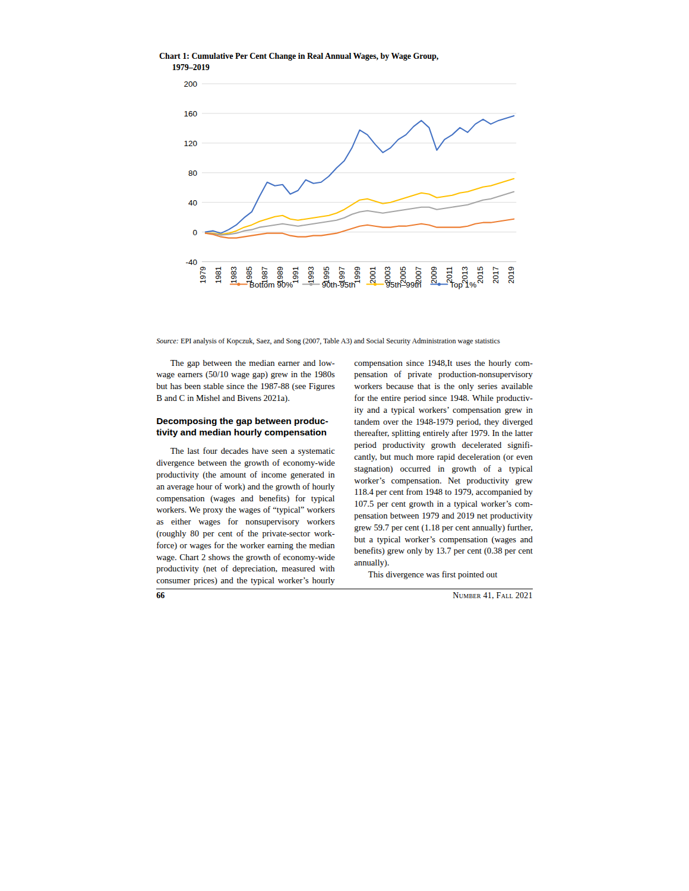Chart 1: Cumulative Per Cent Change in Real Annual Wages, by Wage Group, 1979–2019
200 160 120 80 40 0 -40 1979 1981 1983 1985 1987 1989 1991 1993 1995 1997 1999 2001 2003 2005 2007 2009 2011 2013 2015 2017 2019 Bottom 90% 90th-95th 95th–99th Top 1%
Source: EPI analysis of Kopczuk, Saez, and Song (2007, Table A3) and Social Security Administration wage statistics
The gap between the median earner and low-wage earners (50/10 wage gap) grew in the 1980s but has been stable since the 1987-88 (see Figures B and C in Mishel and Bivens 2021a).
Decomposing the gap between productivity and median hourly compensation
The last four decades have seen a systematic divergence between the growth of economy-wide productivity (the amount of income generated in an average hour of work) and the growth of hourly compensation (wages and benefits) for typical workers. We proxy the wages of “typical” workers as either wages for nonsupervisory workers (roughly 80 per cent of the private-sector workforce) or wages for the worker earning the median wage. Chart 2 shows the growth of economy-wide productivity (net of depreciation, measured with consumer prices) and the typical worker’s hourly compensation since 1948,It uses the hourly compensation of private production-nonsupervisory workers because that is the only series available for the entire period since 1948. While productivity and a typical workers’ compensation grew in tandem over the 1948-1979 period, they diverged thereafter, splitting entirely after 1979. In the latter period productivity growth decelerated significantly, but much more rapid deceleration (or even stagnation) occurred in growth of a typical worker’s compensation. Net productivity grew 118.4 per cent from 1948 to 1979, accompanied by 107.5 per cent growth in a typical worker’s compensation between 1979 and 2019 net productivity grew 59.7 per cent (1.18 per cent annually) further, but a typical worker’s compensation (wages and benefits) grew only by 13.7 per cent (0.38 per cent annually).
This divergence was first pointed out
66 Number 41, Fall 2021